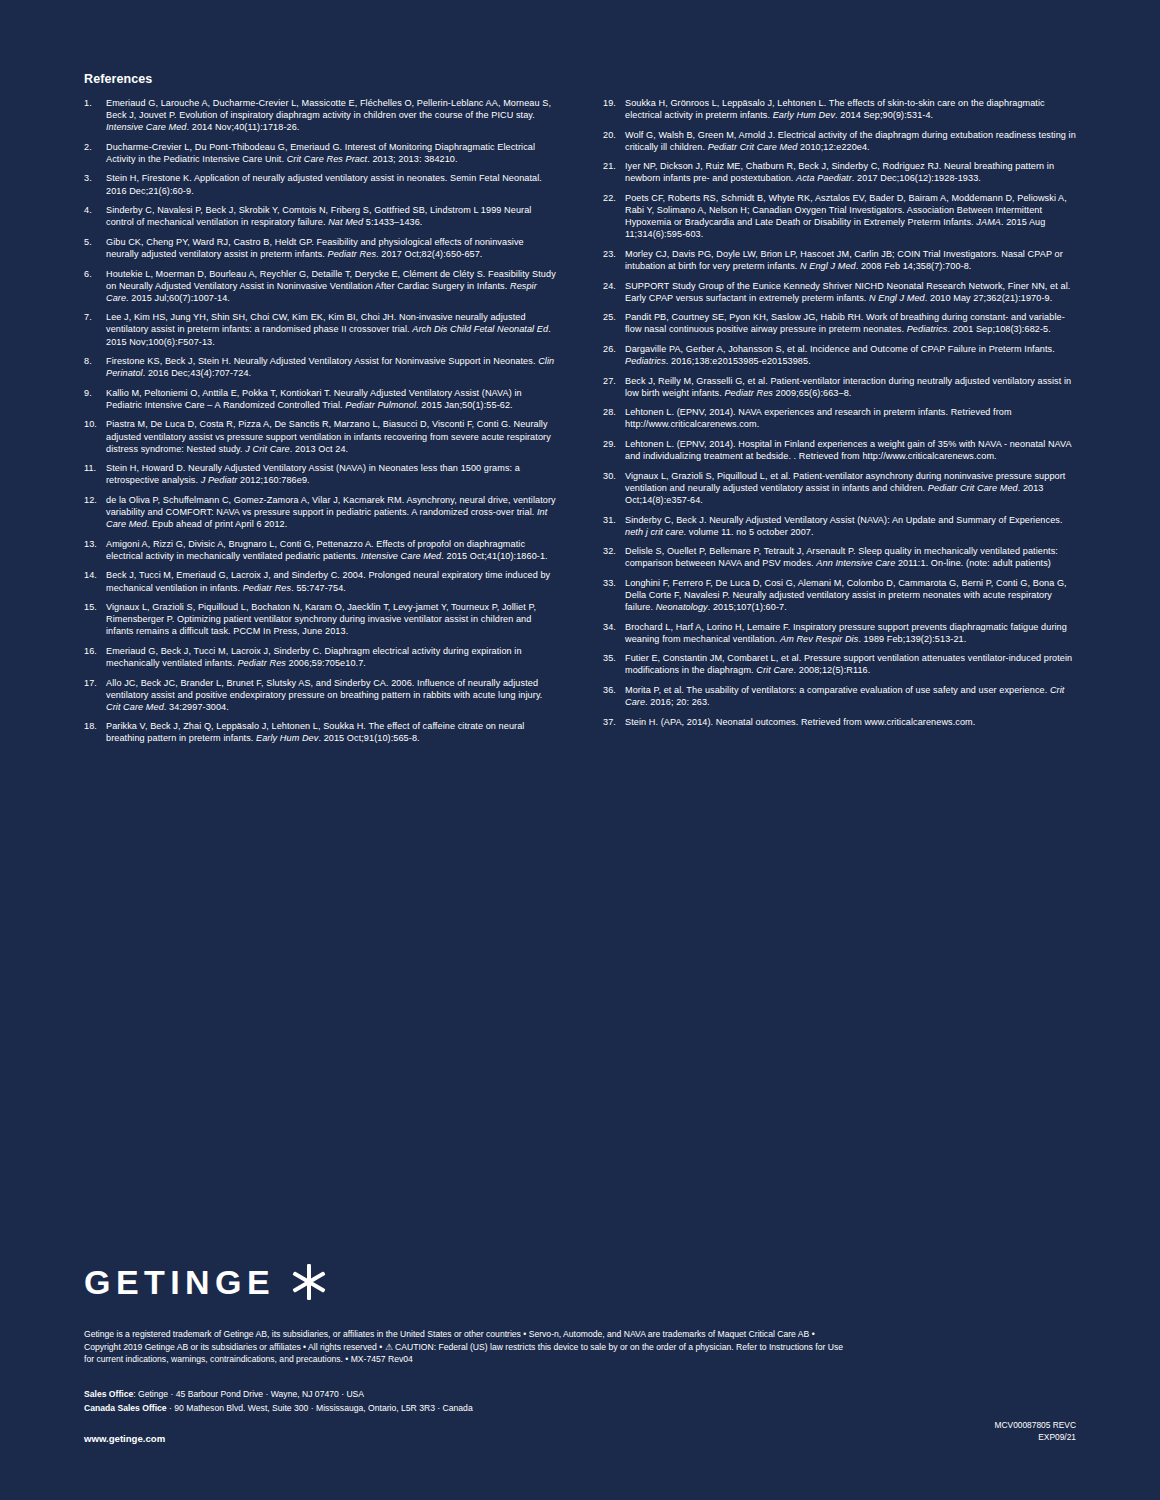References
1. Emeriaud G, Larouche A, Ducharme-Crevier L, Massicotte E, Fléchelles O, Pellerin-Leblanc AA, Morneau S, Beck J, Jouvet P. Evolution of inspiratory diaphragm activity in children over the course of the PICU stay. Intensive Care Med. 2014 Nov;40(11):1718-26.
2. Ducharme-Crevier L, Du Pont-Thibodeau G, Emeriaud G. Interest of Monitoring Diaphragmatic Electrical Activity in the Pediatric Intensive Care Unit. Crit Care Res Pract. 2013; 2013: 384210.
3. Stein H, Firestone K. Application of neurally adjusted ventilatory assist in neonates. Semin Fetal Neonatal. 2016 Dec;21(6):60-9.
4. Sinderby C, Navalesi P, Beck J, Skrobik Y, Comtois N, Friberg S, Gottfried SB, Lindstrom L 1999 Neural control of mechanical ventilation in respiratory failure. Nat Med 5:1433–1436.
5. Gibu CK, Cheng PY, Ward RJ, Castro B, Heldt GP. Feasibility and physiological effects of noninvasive neurally adjusted ventilatory assist in preterm infants. Pediatr Res. 2017 Oct;82(4):650-657.
6. Houtekie L, Moerman D, Bourleau A, Reychler G, Detaille T, Derycke E, Clément de Cléty S. Feasibility Study on Neurally Adjusted Ventilatory Assist in Noninvasive Ventilation After Cardiac Surgery in Infants. Respir Care. 2015 Jul;60(7):1007-14.
7. Lee J, Kim HS, Jung YH, Shin SH, Choi CW, Kim EK, Kim BI, Choi JH. Non-invasive neurally adjusted ventilatory assist in preterm infants: a randomised phase II crossover trial. Arch Dis Child Fetal Neonatal Ed. 2015 Nov;100(6):F507-13.
8. Firestone KS, Beck J, Stein H. Neurally Adjusted Ventilatory Assist for Noninvasive Support in Neonates. Clin Perinatol. 2016 Dec;43(4):707-724.
9. Kallio M, Peltoniemi O, Anttila E, Pokka T, Kontiokari T. Neurally Adjusted Ventilatory Assist (NAVA) in Pediatric Intensive Care – A Randomized Controlled Trial. Pediatr Pulmonol. 2015 Jan;50(1):55-62.
10. Piastra M, De Luca D, Costa R, Pizza A, De Sanctis R, Marzano L, Biasucci D, Visconti F, Conti G. Neurally adjusted ventilatory assist vs pressure support ventilation in infants recovering from severe acute respiratory distress syndrome: Nested study. J Crit Care. 2013 Oct 24.
11. Stein H, Howard D. Neurally Adjusted Ventilatory Assist (NAVA) in Neonates less than 1500 grams: a retrospective analysis. J Pediatr 2012;160:786e9.
12. de la Oliva P, Schuffelmann C, Gomez-Zamora A, Vilar J, Kacmarek RM. Asynchrony, neural drive, ventilatory variability and COMFORT: NAVA vs pressure support in pediatric patients. A randomized cross-over trial. Int Care Med. Epub ahead of print April 6 2012.
13. Amigoni A, Rizzi G, Divisic A, Brugnaro L, Conti G, Pettenazzo A. Effects of propofol on diaphragmatic electrical activity in mechanically ventilated pediatric patients. Intensive Care Med. 2015 Oct;41(10):1860-1.
14. Beck J, Tucci M, Emeriaud G, Lacroix J, and Sinderby C. 2004. Prolonged neural expiratory time induced by mechanical ventilation in infants. Pediatr Res. 55:747-754.
15. Vignaux L, Grazioli S, Piquilloud L, Bochaton N, Karam O, Jaecklin T, Levy-jamet Y, Tourneux P, Jolliet P, Rimensberger P. Optimizing patient ventilator synchrony during invasive ventilator assist in children and infants remains a difficult task. PCCM In Press, June 2013.
16. Emeriaud G, Beck J, Tucci M, Lacroix J, Sinderby C. Diaphragm electrical activity during expiration in mechanically ventilated infants. Pediatr Res 2006;59:705e10.7.
17. Allo JC, Beck JC, Brander L, Brunet F, Slutsky AS, and Sinderby CA. 2006. Influence of neurally adjusted ventilatory assist and positive endexpiratory pressure on breathing pattern in rabbits with acute lung injury. Crit Care Med. 34:2997-3004.
18. Parikka V, Beck J, Zhai Q, Leppäsalo J, Lehtonen L, Soukka H. The effect of caffeine citrate on neural breathing pattern in preterm infants. Early Hum Dev. 2015 Oct;91(10):565-8.
19. Soukka H, Grönroos L, Leppäsalo J, Lehtonen L. The effects of skin-to-skin care on the diaphragmatic electrical activity in preterm infants. Early Hum Dev. 2014 Sep;90(9):531-4.
20. Wolf G, Walsh B, Green M, Arnold J. Electrical activity of the diaphragm during extubation readiness testing in critically ill children. Pediatr Crit Care Med 2010;12:e220e4.
21. Iyer NP, Dickson J, Ruiz ME, Chatburn R, Beck J, Sinderby C, Rodriguez RJ. Neural breathing pattern in newborn infants pre- and postextubation. Acta Paediatr. 2017 Dec;106(12):1928-1933.
22. Poets CF, Roberts RS, Schmidt B, Whyte RK, Asztalos EV, Bader D, Bairam A, Moddemann D, Peliowski A, Rabi Y, Solimano A, Nelson H; Canadian Oxygen Trial Investigators. Association Between Intermittent Hypoxemia or Bradycardia and Late Death or Disability in Extremely Preterm Infants. JAMA. 2015 Aug 11;314(6):595-603.
23. Morley CJ, Davis PG, Doyle LW, Brion LP, Hascoet JM, Carlin JB; COIN Trial Investigators. Nasal CPAP or intubation at birth for very preterm infants. N Engl J Med. 2008 Feb 14;358(7):700-8.
24. SUPPORT Study Group of the Eunice Kennedy Shriver NICHD Neonatal Research Network, Finer NN, et al. Early CPAP versus surfactant in extremely preterm infants. N Engl J Med. 2010 May 27;362(21):1970-9.
25. Pandit PB, Courtney SE, Pyon KH, Saslow JG, Habib RH. Work of breathing during constant- and variable-flow nasal continuous positive airway pressure in preterm neonates. Pediatrics. 2001 Sep;108(3):682-5.
26. Dargaville PA, Gerber A, Johansson S, et al. Incidence and Outcome of CPAP Failure in Preterm Infants. Pediatrics. 2016;138:e20153985-e20153985.
27. Beck J, Reilly M, Grasselli G, et al. Patient-ventilator interaction during neutrally adjusted ventilatory assist in low birth weight infants. Pediatr Res 2009;65(6):663–8.
28. Lehtonen L. (EPNV, 2014). NAVA experiences and research in preterm infants. Retrieved from http://www.criticalcarenews.com.
29. Lehtonen L. (EPNV, 2014). Hospital in Finland experiences a weight gain of 35% with NAVA - neonatal NAVA and individualizing treatment at bedside. . Retrieved from http://www.criticalcarenews.com.
30. Vignaux L, Grazioli S, Piquilloud L, et al. Patient-ventilator asynchrony during noninvasive pressure support ventilation and neurally adjusted ventilatory assist in infants and children. Pediatr Crit Care Med. 2013 Oct;14(8):e357-64.
31. Sinderby C, Beck J. Neurally Adjusted Ventilatory Assist (NAVA): An Update and Summary of Experiences. neth j crit care. volume 11. no 5 october 2007.
32. Delisle S, Ouellet P, Bellemare P, Tetrault J, Arsenault P. Sleep quality in mechanically ventilated patients: comparison betweeen NAVA and PSV modes. Ann Intensive Care 2011:1. On-line. (note: adult patients)
33. Longhini F, Ferrero F, De Luca D, Cosi G, Alemani M, Colombo D, Cammarota G, Berni P, Conti G, Bona G, Della Corte F, Navalesi P. Neurally adjusted ventilatory assist in preterm neonates with acute respiratory failure. Neonatology. 2015;107(1):60-7.
34. Brochard L, Harf A, Lorino H, Lemaire F. Inspiratory pressure support prevents diaphragmatic fatigue during weaning from mechanical ventilation. Am Rev Respir Dis. 1989 Feb;139(2):513-21.
35. Futier E, Constantin JM, Combaret L, et al. Pressure support ventilation attenuates ventilator-induced protein modifications in the diaphragm. Crit Care. 2008;12(5):R116.
36. Morita P, et al. The usability of ventilators: a comparative evaluation of use safety and user experience. Crit Care. 2016; 20: 263.
37. Stein H. (APA, 2014). Neonatal outcomes. Retrieved from www.criticalcarenews.com.
GETINGE
Getinge is a registered trademark of Getinge AB, its subsidiaries, or affiliates in the United States or other countries • Servo-n, Automode, and NAVA are trademarks of Maquet Critical Care AB • Copyright 2019 Getinge AB or its subsidiaries or affiliates • All rights reserved • ⚠ CAUTION: Federal (US) law restricts this device to sale by or on the order of a physician. Refer to Instructions for Use for current indications, warnings, contraindications, and precautions. • MX-7457 Rev04
Sales Office: Getinge · 45 Barbour Pond Drive · Wayne, NJ 07470 · USA
Canada Sales Office · 90 Matheson Blvd. West, Suite 300 · Mississauga, Ontario, L5R 3R3 · Canada
www.getinge.com
MCV00087805 REVC
EXP09/21